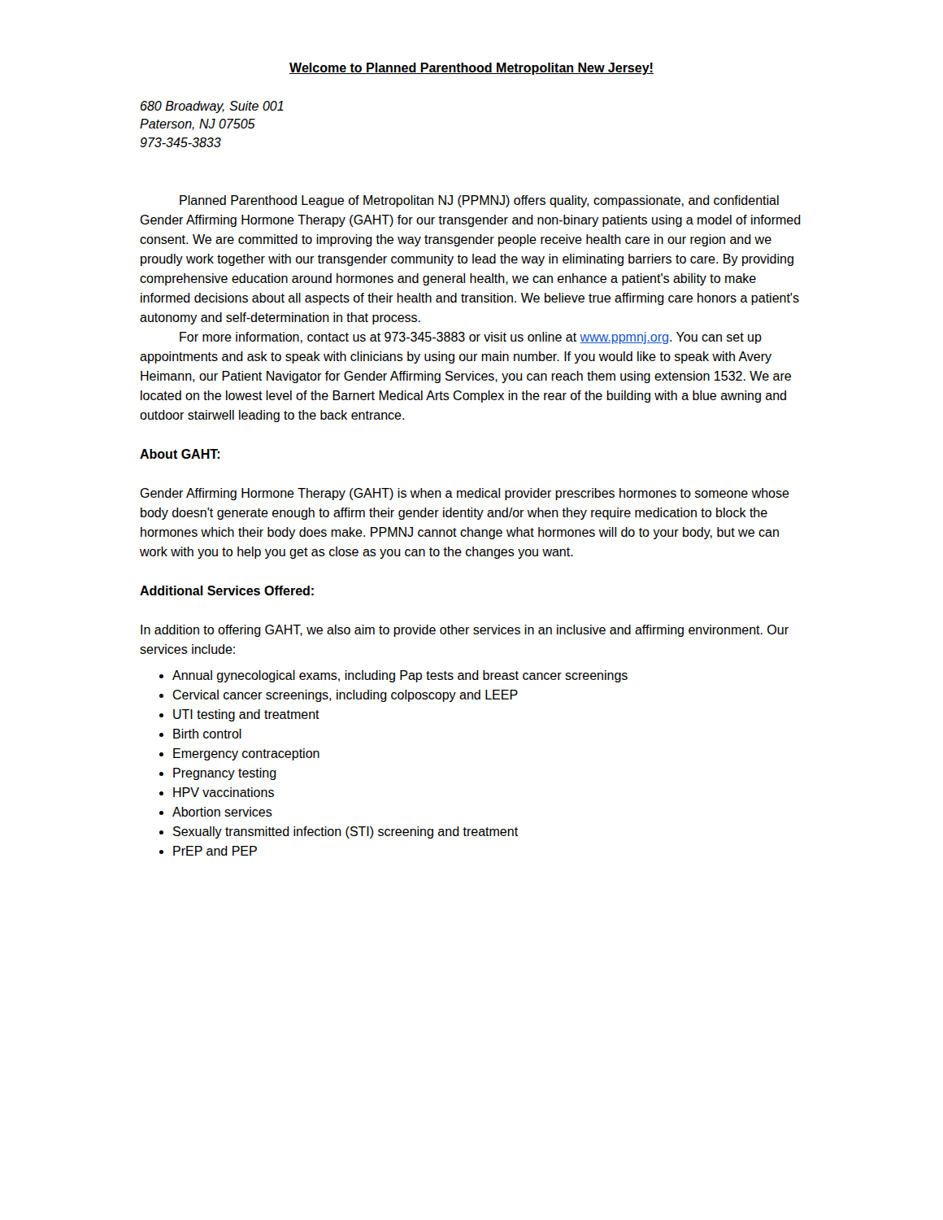Welcome to Planned Parenthood Metropolitan New Jersey!
680 Broadway, Suite 001
Paterson, NJ 07505
973-345-3833
Planned Parenthood League of Metropolitan NJ (PPMNJ) offers quality, compassionate, and confidential Gender Affirming Hormone Therapy (GAHT) for our transgender and non-binary patients using a model of informed consent. We are committed to improving the way transgender people receive health care in our region and we proudly work together with our transgender community to lead the way in eliminating barriers to care. By providing comprehensive education around hormones and general health, we can enhance a patient's ability to make informed decisions about all aspects of their health and transition. We believe true affirming care honors a patient's autonomy and self-determination in that process.
For more information, contact us at 973-345-3883 or visit us online at www.ppmnj.org. You can set up appointments and ask to speak with clinicians by using our main number. If you would like to speak with Avery Heimann, our Patient Navigator for Gender Affirming Services, you can reach them using extension 1532. We are located on the lowest level of the Barnert Medical Arts Complex in the rear of the building with a blue awning and outdoor stairwell leading to the back entrance.
About GAHT:
Gender Affirming Hormone Therapy (GAHT) is when a medical provider prescribes hormones to someone whose body doesn't generate enough to affirm their gender identity and/or when they require medication to block the hormones which their body does make. PPMNJ cannot change what hormones will do to your body, but we can work with you to help you get as close as you can to the changes you want.
Additional Services Offered:
In addition to offering GAHT, we also aim to provide other services in an inclusive and affirming environment. Our services include:
Annual gynecological exams, including Pap tests and breast cancer screenings
Cervical cancer screenings, including colposcopy and LEEP
UTI testing and treatment
Birth control
Emergency contraception
Pregnancy testing
HPV vaccinations
Abortion services
Sexually transmitted infection (STI) screening and treatment
PrEP and PEP